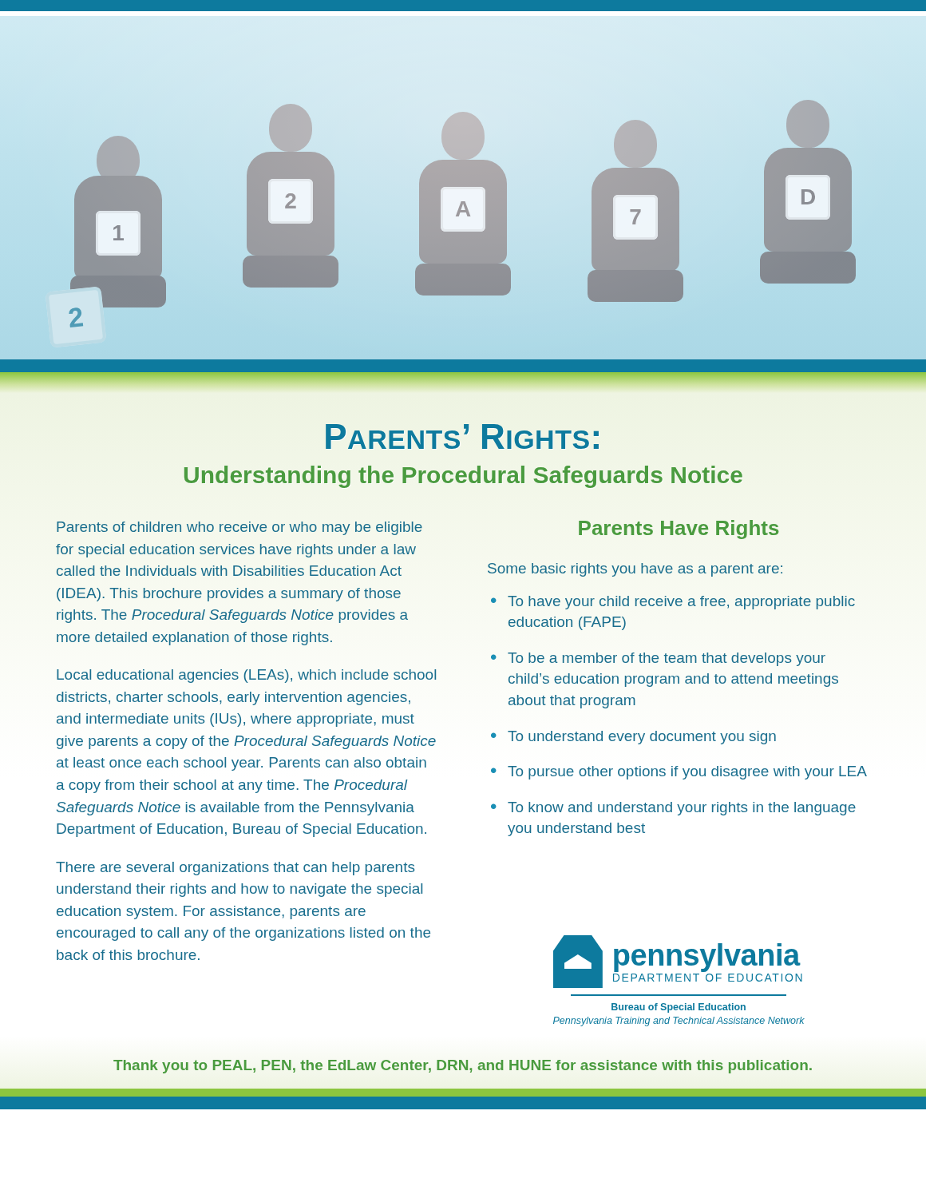1
2
A
7
D
2
PARENTS’ RIGHTS:
Understanding the Procedural Safeguards Notice
Parents of children who receive or who may be eligible for special education services have rights under a law called the Individuals with Disabilities Education Act (IDEA). This brochure provides a summary of those rights. The Procedural Safeguards Notice provides a more detailed explanation of those rights.
Local educational agencies (LEAs), which include school districts, charter schools, early intervention agencies, and intermediate units (IUs), where appropriate, must give parents a copy of the Procedural Safeguards Notice at least once each school year. Parents can also obtain a copy from their school at any time. The Procedural Safeguards Notice is available from the Pennsylvania Department of Education, Bureau of Special Education.
There are several organizations that can help parents understand their rights and how to navigate the special education system. For assistance, parents are encouraged to call any of the organizations listed on the back of this brochure.
Parents Have Rights
Some basic rights you have as a parent are:
To have your child receive a free, appropriate public education (FAPE)
To be a member of the team that develops your child’s education program and to attend meetings about that program
To understand every document you sign
To pursue other options if you disagree with your LEA
To know and understand your rights in the language you understand best
pennsylvania
Department of Education
Bureau of Special Education
Pennsylvania Training and Technical Assistance Network
Thank you to PEAL, PEN, the EdLaw Center, DRN, and HUNE for assistance with this publication.